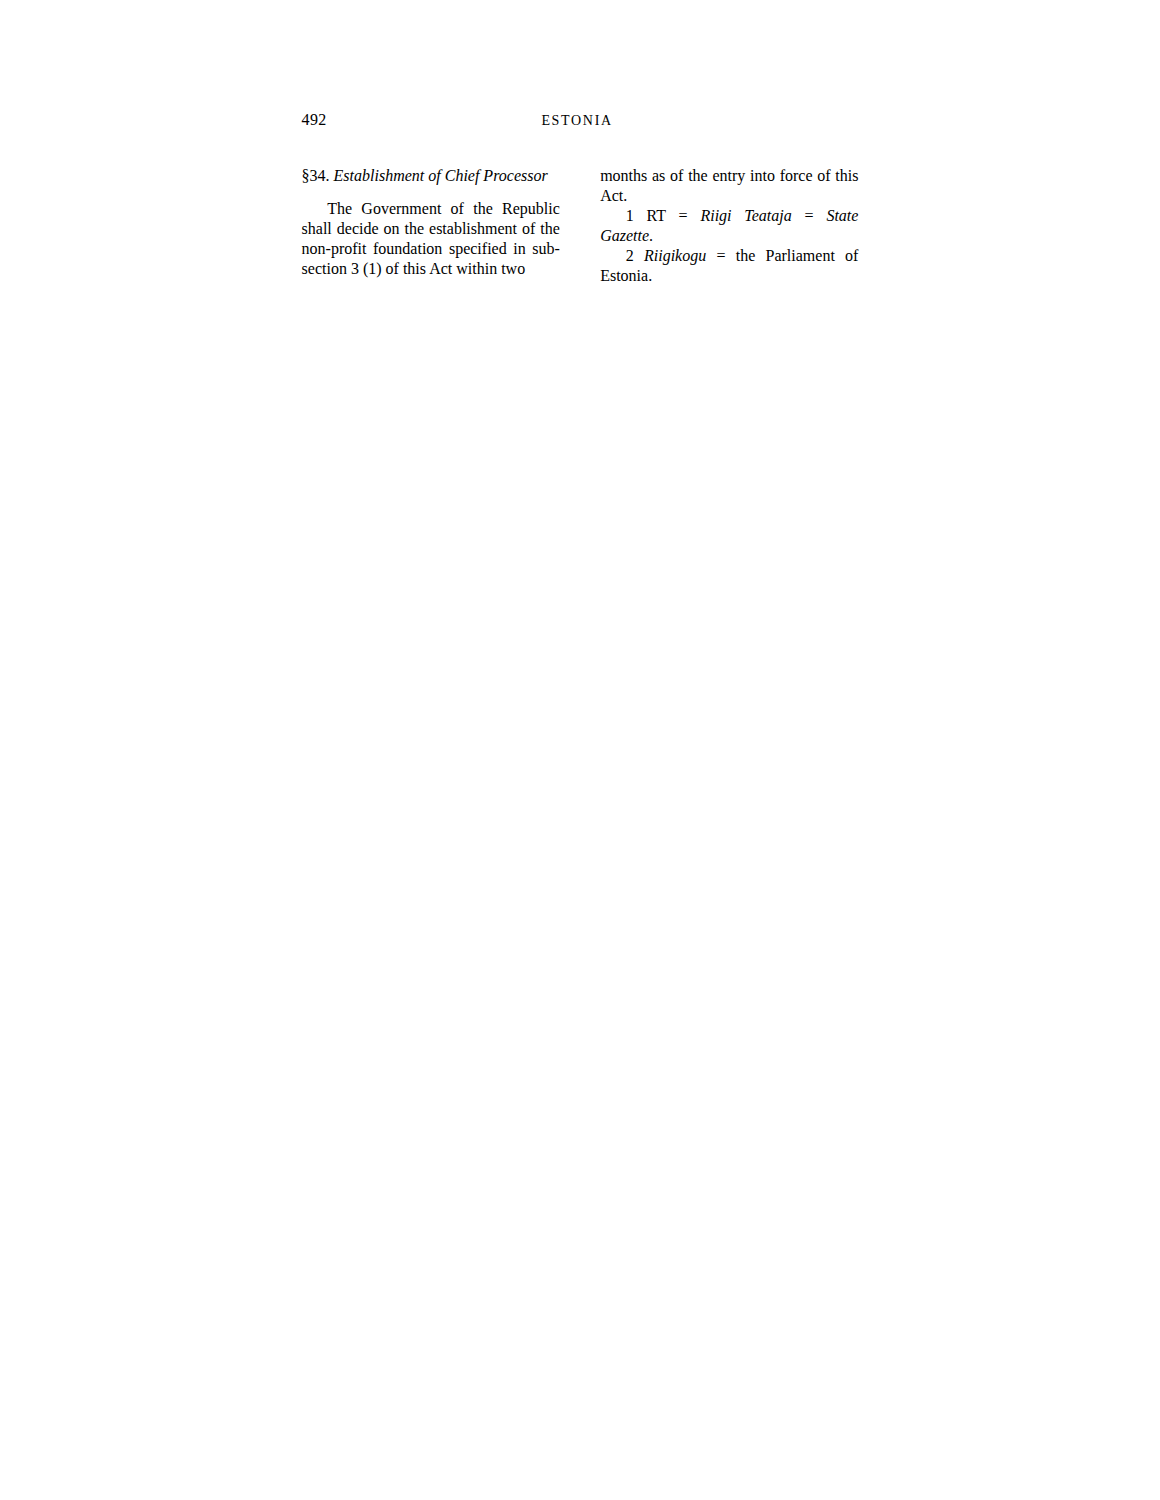492
ESTONIA
§34. Establishment of Chief Processor
The Government of the Republic shall decide on the establishment of the non-profit foundation specified in subsection 3 (1) of this Act within two
months as of the entry into force of this Act.
1 RT = Riigi Teataja = State Gazette.
2 Riigikogu = the Parliament of Estonia.